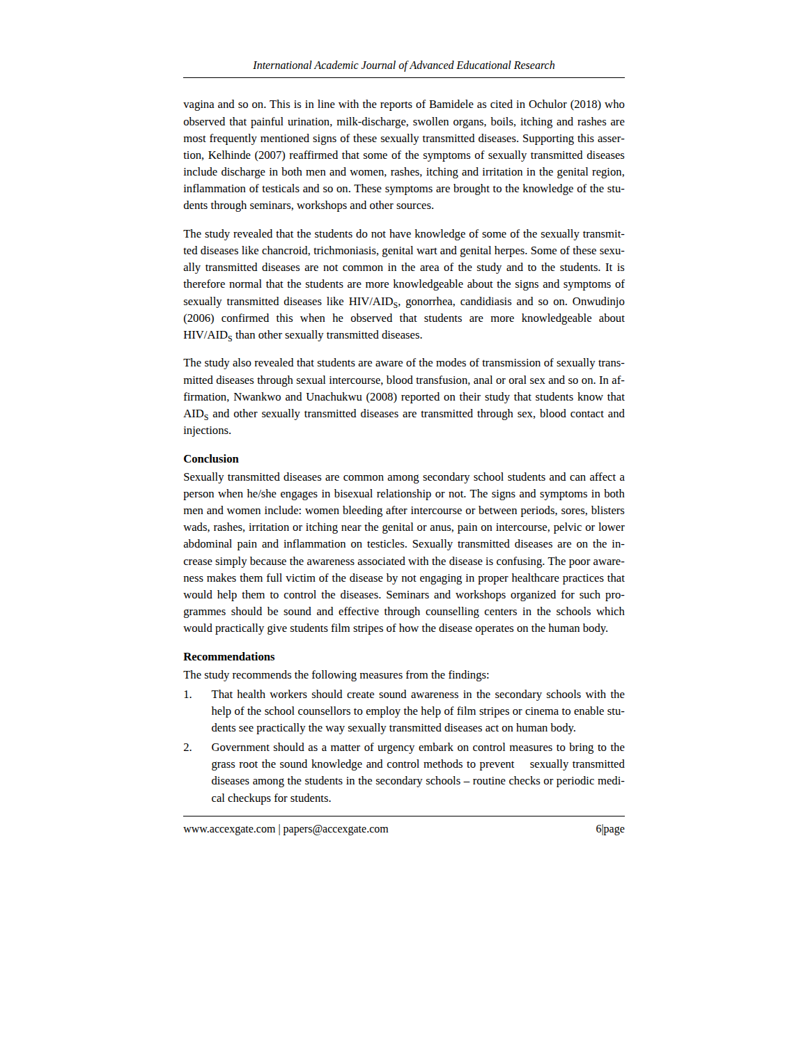International Academic Journal of Advanced Educational Research
vagina and so on. This is in line with the reports of Bamidele as cited in Ochulor (2018) who observed that painful urination, milk-discharge, swollen organs, boils, itching and rashes are most frequently mentioned signs of these sexually transmitted diseases. Supporting this assertion, Kelhinde (2007) reaffirmed that some of the symptoms of sexually transmitted diseases include discharge in both men and women, rashes, itching and irritation in the genital region, inflammation of testicals and so on. These symptoms are brought to the knowledge of the students through seminars, workshops and other sources.
The study revealed that the students do not have knowledge of some of the sexually transmitted diseases like chancroid, trichmoniasis, genital wart and genital herpes. Some of these sexually transmitted diseases are not common in the area of the study and to the students. It is therefore normal that the students are more knowledgeable about the signs and symptoms of sexually transmitted diseases like HIV/AIDS, gonorrhea, candidiasis and so on. Onwudinjo (2006) confirmed this when he observed that students are more knowledgeable about HIV/AIDS than other sexually transmitted diseases.
The study also revealed that students are aware of the modes of transmission of sexually transmitted diseases through sexual intercourse, blood transfusion, anal or oral sex and so on. In affirmation, Nwankwo and Unachukwu (2008) reported on their study that students know that AIDS and other sexually transmitted diseases are transmitted through sex, blood contact and injections.
Conclusion
Sexually transmitted diseases are common among secondary school students and can affect a person when he/she engages in bisexual relationship or not. The signs and symptoms in both men and women include: women bleeding after intercourse or between periods, sores, blisters wads, rashes, irritation or itching near the genital or anus, pain on intercourse, pelvic or lower abdominal pain and inflammation on testicles. Sexually transmitted diseases are on the increase simply because the awareness associated with the disease is confusing. The poor awareness makes them full victim of the disease by not engaging in proper healthcare practices that would help them to control the diseases. Seminars and workshops organized for such programmes should be sound and effective through counselling centers in the schools which would practically give students film stripes of how the disease operates on the human body.
Recommendations
The study recommends the following measures from the findings:
1. That health workers should create sound awareness in the secondary schools with the help of the school counsellors to employ the help of film stripes or cinema to enable students see practically the way sexually transmitted diseases act on human body.
2. Government should as a matter of urgency embark on control measures to bring to the grass root the sound knowledge and control methods to prevent sexually transmitted diseases among the students in the secondary schools – routine checks or periodic medical checkups for students.
www.accexgate.com | papers@accexgate.com 6|page